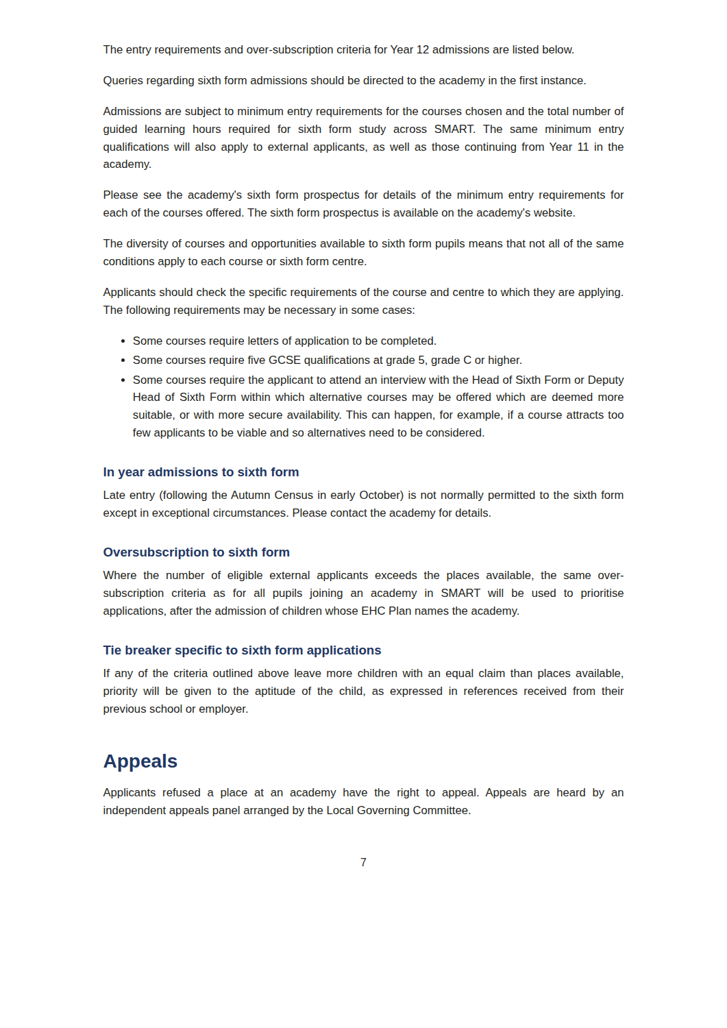The entry requirements and over-subscription criteria for Year 12 admissions are listed below.
Queries regarding sixth form admissions should be directed to the academy in the first instance.
Admissions are subject to minimum entry requirements for the courses chosen and the total number of guided learning hours required for sixth form study across SMART. The same minimum entry qualifications will also apply to external applicants, as well as those continuing from Year 11 in the academy.
Please see the academy's sixth form prospectus for details of the minimum entry requirements for each of the courses offered. The sixth form prospectus is available on the academy's website.
The diversity of courses and opportunities available to sixth form pupils means that not all of the same conditions apply to each course or sixth form centre.
Applicants should check the specific requirements of the course and centre to which they are applying. The following requirements may be necessary in some cases:
Some courses require letters of application to be completed.
Some courses require five GCSE qualifications at grade 5, grade C or higher.
Some courses require the applicant to attend an interview with the Head of Sixth Form or Deputy Head of Sixth Form within which alternative courses may be offered which are deemed more suitable, or with more secure availability. This can happen, for example, if a course attracts too few applicants to be viable and so alternatives need to be considered.
In year admissions to sixth form
Late entry (following the Autumn Census in early October) is not normally permitted to the sixth form except in exceptional circumstances. Please contact the academy for details.
Oversubscription to sixth form
Where the number of eligible external applicants exceeds the places available, the same over-subscription criteria as for all pupils joining an academy in SMART will be used to prioritise applications, after the admission of children whose EHC Plan names the academy.
Tie breaker specific to sixth form applications
If any of the criteria outlined above leave more children with an equal claim than places available, priority will be given to the aptitude of the child, as expressed in references received from their previous school or employer.
Appeals
Applicants refused a place at an academy have the right to appeal. Appeals are heard by an independent appeals panel arranged by the Local Governing Committee.
7